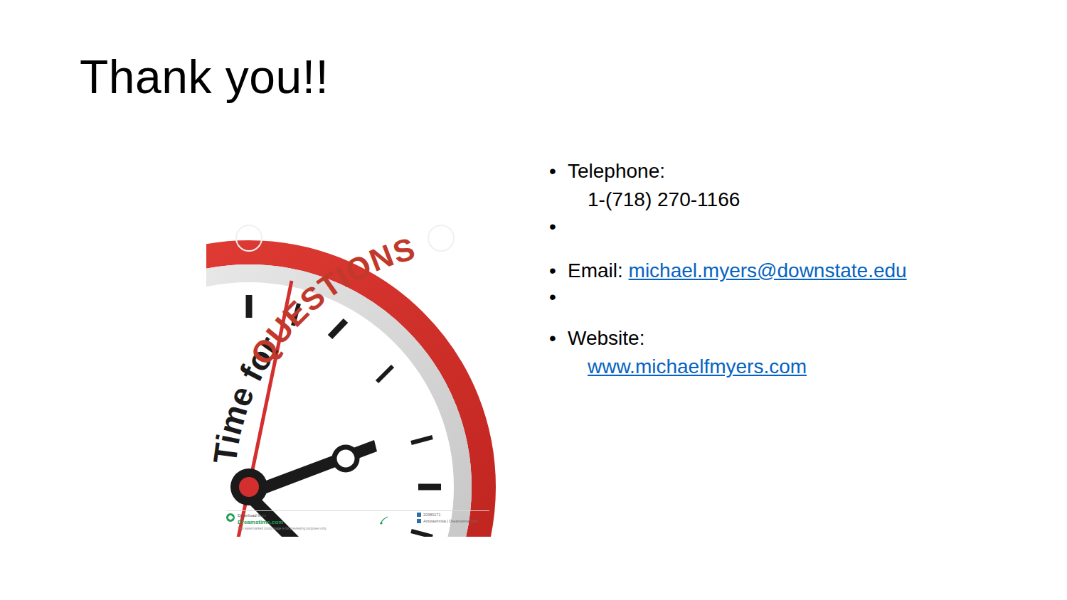Thank you!!
Clock graphic reading "Time for QUESTIONS" Time for QUESTIONS
Download from
Dreamstime.com
This watermarked comp image is for previewing purposes only.
20380171
Artistashmita | Dreamstime.com
Telephone: 1-(718) 270-1166
Email: michael.myers@downstate.edu
Website: www.michaelfmyers.com